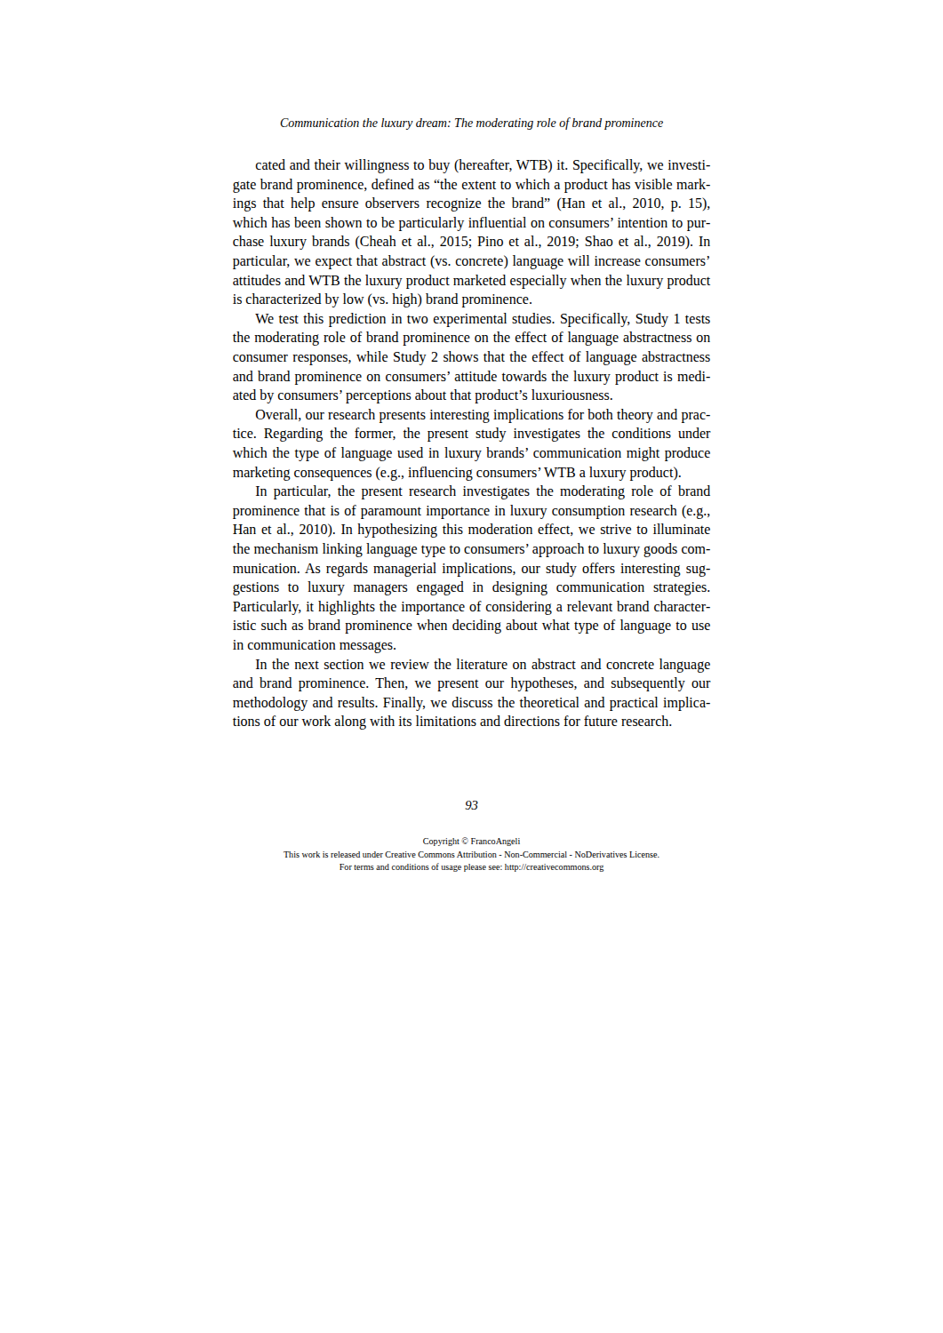Communication the luxury dream: The moderating role of brand prominence
cated and their willingness to buy (hereafter, WTB) it. Specifically, we investigate brand prominence, defined as “the extent to which a product has visible markings that help ensure observers recognize the brand” (Han et al., 2010, p. 15), which has been shown to be particularly influential on consumers’ intention to purchase luxury brands (Cheah et al., 2015; Pino et al., 2019; Shao et al., 2019). In particular, we expect that abstract (vs. concrete) language will increase consumers’ attitudes and WTB the luxury product marketed especially when the luxury product is characterized by low (vs. high) brand prominence.
We test this prediction in two experimental studies. Specifically, Study 1 tests the moderating role of brand prominence on the effect of language abstractness on consumer responses, while Study 2 shows that the effect of language abstractness and brand prominence on consumers’ attitude towards the luxury product is mediated by consumers’ perceptions about that product’s luxuriousness.
Overall, our research presents interesting implications for both theory and practice. Regarding the former, the present study investigates the conditions under which the type of language used in luxury brands’ communication might produce marketing consequences (e.g., influencing consumers’ WTB a luxury product).
In particular, the present research investigates the moderating role of brand prominence that is of paramount importance in luxury consumption research (e.g., Han et al., 2010). In hypothesizing this moderation effect, we strive to illuminate the mechanism linking language type to consumers’ approach to luxury goods communication. As regards managerial implications, our study offers interesting suggestions to luxury managers engaged in designing communication strategies. Particularly, it highlights the importance of considering a relevant brand characteristic such as brand prominence when deciding about what type of language to use in communication messages.
In the next section we review the literature on abstract and concrete language and brand prominence. Then, we present our hypotheses, and subsequently our methodology and results. Finally, we discuss the theoretical and practical implications of our work along with its limitations and directions for future research.
93
Copyright © FrancoAngeli
This work is released under Creative Commons Attribution - Non-Commercial - NoDerivatives License.
For terms and conditions of usage please see: http://creativecommons.org